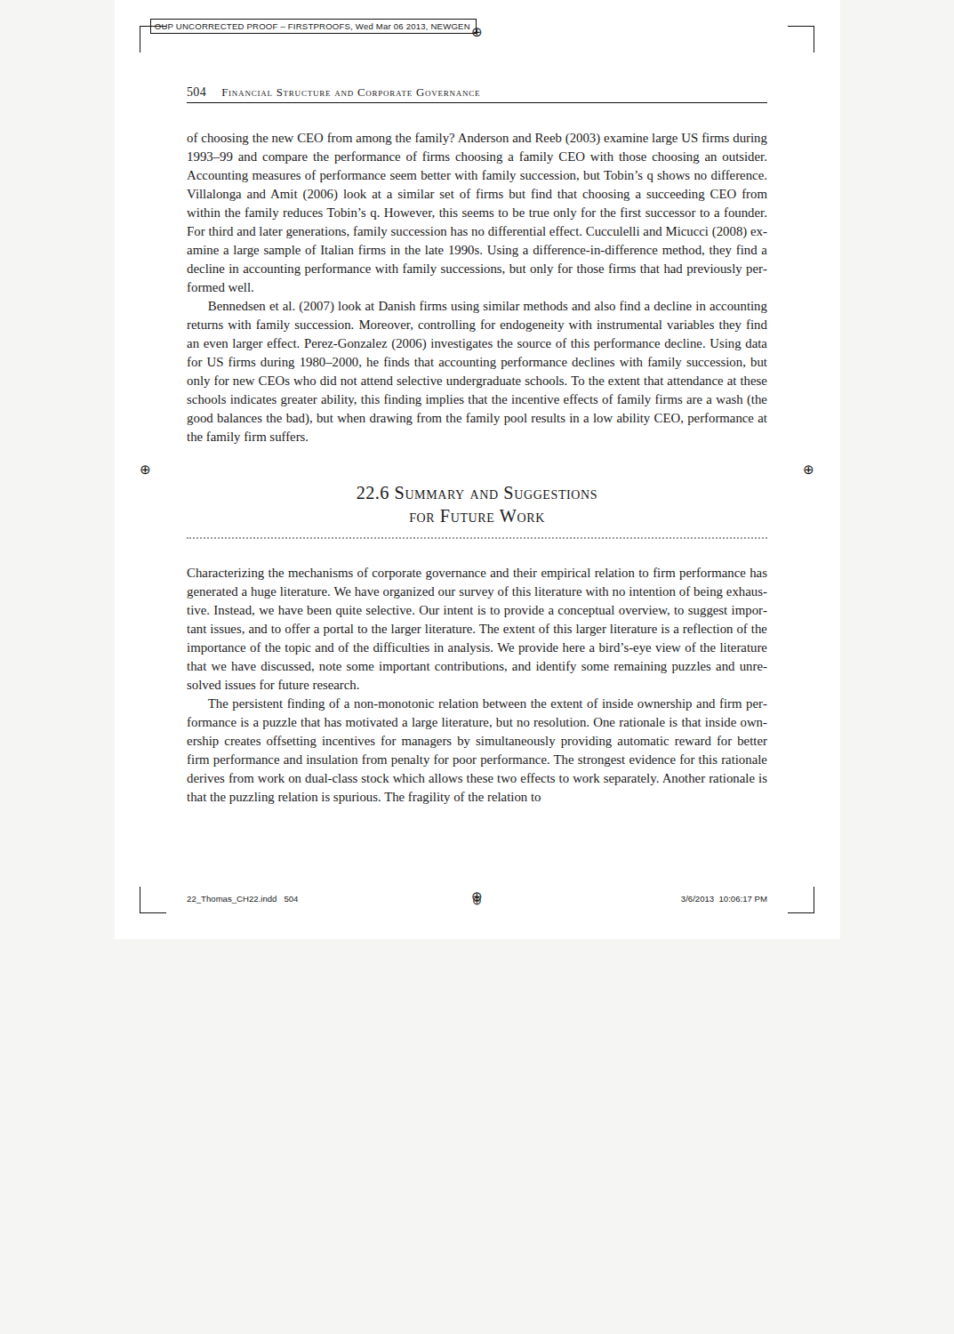OUP UNCORRECTED PROOF – FIRSTPROOFS, Wed Mar 06 2013, NEWGEN
⊕ ⊕ ⊕ ⊕
504 Financial Structure and Corporate Governance
of choosing the new CEO from among the family? Anderson and Reeb (2003) examine large US firms during 1993–99 and compare the performance of firms choosing a family CEO with those choosing an outsider. Accounting measures of performance seem better with family succession, but Tobin’s q shows no difference. Villalonga and Amit (2006) look at a similar set of firms but find that choosing a succeeding CEO from within the family reduces Tobin’s q. However, this seems to be true only for the first successor to a founder. For third and later generations, family succession has no differential effect. Cucculelli and Micucci (2008) examine a large sample of Italian firms in the late 1990s. Using a difference-in-difference method, they find a decline in accounting performance with family successions, but only for those firms that had previously performed well.
Bennedsen et al. (2007) look at Danish firms using similar methods and also find a decline in accounting returns with family succession. Moreover, controlling for endogeneity with instrumental variables they find an even larger effect. Perez-Gonzalez (2006) investigates the source of this performance decline. Using data for US firms during 1980–2000, he finds that accounting performance declines with family succession, but only for new CEOs who did not attend selective undergraduate schools. To the extent that attendance at these schools indicates greater ability, this finding implies that the incentive effects of family firms are a wash (the good balances the bad), but when drawing from the family pool results in a low ability CEO, performance at the family firm suffers.
22.6 Summary and Suggestions
for Future Work
Characterizing the mechanisms of corporate governance and their empirical relation to firm performance has generated a huge literature. We have organized our survey of this literature with no intention of being exhaustive. Instead, we have been quite selective. Our intent is to provide a conceptual overview, to suggest important issues, and to offer a portal to the larger literature. The extent of this larger literature is a reflection of the importance of the topic and of the difficulties in analysis. We provide here a bird’s-eye view of the literature that we have discussed, note some important contributions, and identify some remaining puzzles and unresolved issues for future research.
The persistent finding of a non-monotonic relation between the extent of inside ownership and firm performance is a puzzle that has motivated a large literature, but no resolution. One rationale is that inside ownership creates offsetting incentives for managers by simultaneously providing automatic reward for better firm performance and insulation from penalty for poor performance. The strongest evidence for this rationale derives from work on dual-class stock which allows these two effects to work separately. Another rationale is that the puzzling relation is spurious. The fragility of the relation to
22_Thomas_CH22.indd 504 ⊕ 3/6/2013 10:06:17 PM